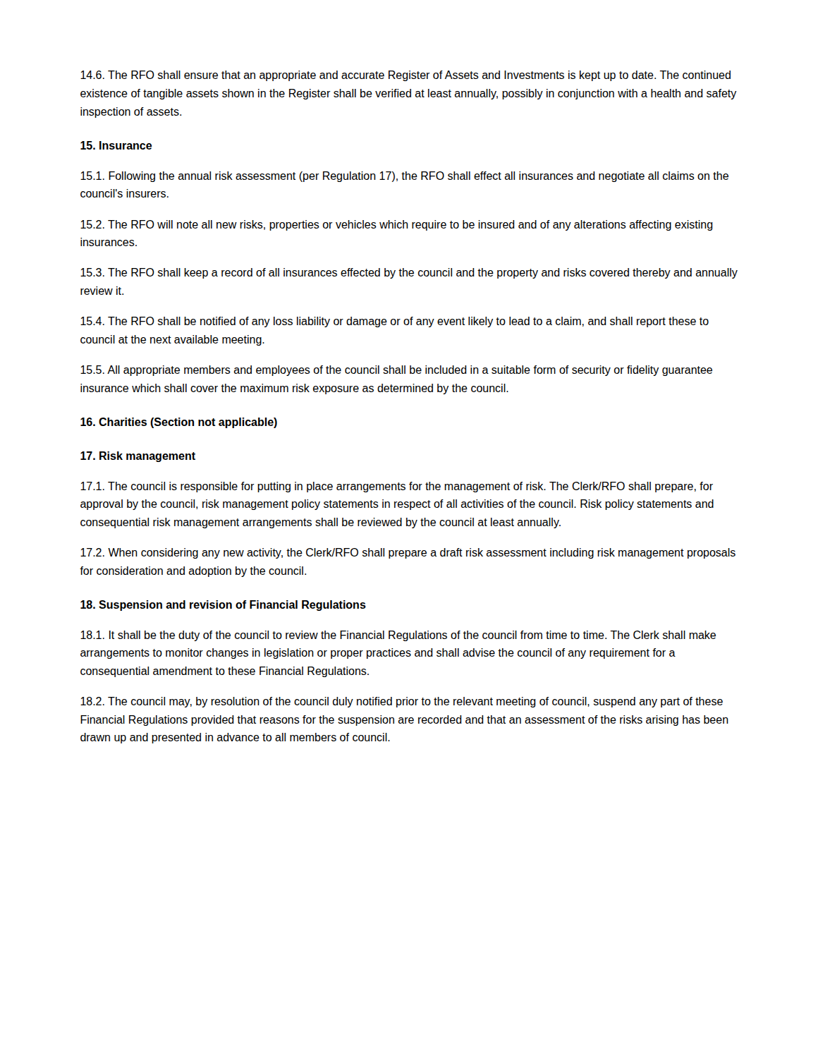14.6. The RFO shall ensure that an appropriate and accurate Register of Assets and Investments is kept up to date. The continued existence of tangible assets shown in the Register shall be verified at least annually, possibly in conjunction with a health and safety inspection of assets.
15. Insurance
15.1. Following the annual risk assessment (per Regulation 17), the RFO shall effect all insurances and negotiate all claims on the council's insurers.
15.2. The RFO will note all new risks, properties or vehicles which require to be insured and of any alterations affecting existing insurances.
15.3. The RFO shall keep a record of all insurances effected by the council and the property and risks covered thereby and annually review it.
15.4. The RFO shall be notified of any loss liability or damage or of any event likely to lead to a claim, and shall report these to council at the next available meeting.
15.5. All appropriate members and employees of the council shall be included in a suitable form of security or fidelity guarantee insurance which shall cover the maximum risk exposure as determined by the council.
16. Charities (Section not applicable)
17. Risk management
17.1. The council is responsible for putting in place arrangements for the management of risk. The Clerk/RFO shall prepare, for approval by the council, risk management policy statements in respect of all activities of the council. Risk policy statements and consequential risk management arrangements shall be reviewed by the council at least annually.
17.2. When considering any new activity, the Clerk/RFO shall prepare a draft risk assessment including risk management proposals for consideration and adoption by the council.
18. Suspension and revision of Financial Regulations
18.1. It shall be the duty of the council to review the Financial Regulations of the council from time to time. The Clerk shall make arrangements to monitor changes in legislation or proper practices and shall advise the council of any requirement for a consequential amendment to these Financial Regulations.
18.2. The council may, by resolution of the council duly notified prior to the relevant meeting of council, suspend any part of these Financial Regulations provided that reasons for the suspension are recorded and that an assessment of the risks arising has been drawn up and presented in advance to all members of council.